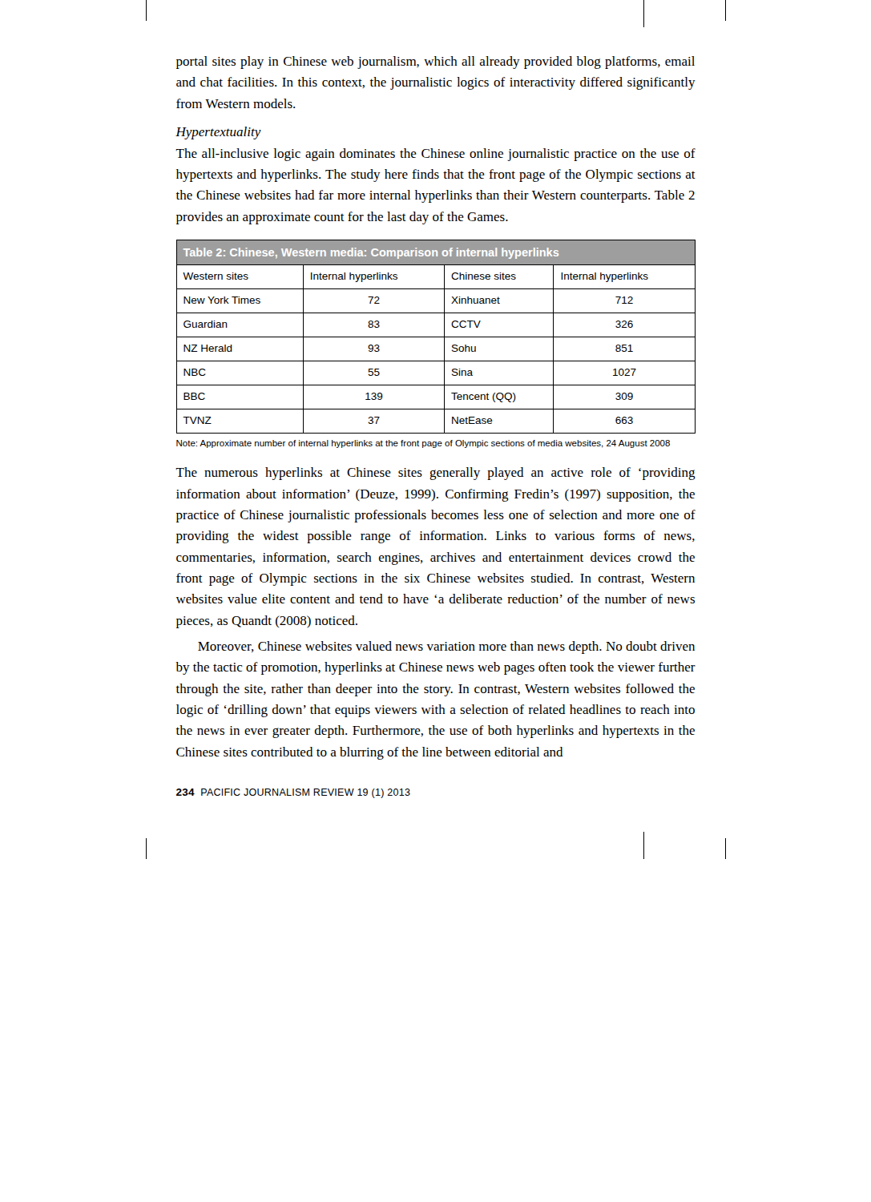portal sites play in Chinese web journalism, which all already provided blog platforms, email and chat facilities. In this context, the journalistic logics of interactivity differed significantly from Western models.
Hypertextuality
The all-inclusive logic again dominates the Chinese online journalistic practice on the use of hypertexts and hyperlinks. The study here finds that the front page of the Olympic sections at the Chinese websites had far more internal hyperlinks than their Western counterparts. Table 2 provides an approximate count for the last day of the Games.
Table 2: Chinese, Western media: Comparison of internal hyperlinks
| Western sites | Internal hyperlinks | Chinese sites | Internal hyperlinks |
| --- | --- | --- | --- |
| New York Times | 72 | Xinhuanet | 712 |
| Guardian | 83 | CCTV | 326 |
| NZ Herald | 93 | Sohu | 851 |
| NBC | 55 | Sina | 1027 |
| BBC | 139 | Tencent (QQ) | 309 |
| TVNZ | 37 | NetEase | 663 |
Note: Approximate number of internal hyperlinks at the front page of Olympic sections of media websites, 24 August 2008
The numerous hyperlinks at Chinese sites generally played an active role of ‘providing information about information’ (Deuze, 1999). Confirming Fredin’s (1997) supposition, the practice of Chinese journalistic professionals becomes less one of selection and more one of providing the widest possible range of information. Links to various forms of news, commentaries, information, search engines, archives and entertainment devices crowd the front page of Olympic sections in the six Chinese websites studied. In contrast, Western websites value elite content and tend to have ‘a deliberate reduction’ of the number of news pieces, as Quandt (2008) noticed.
Moreover, Chinese websites valued news variation more than news depth. No doubt driven by the tactic of promotion, hyperlinks at Chinese news web pages often took the viewer further through the site, rather than deeper into the story. In contrast, Western websites followed the logic of ‘drilling down’ that equips viewers with a selection of related headlines to reach into the news in ever greater depth. Furthermore, the use of both hyperlinks and hypertexts in the Chinese sites contributed to a blurring of the line between editorial and
234 PACIFIC JOURNALISM REVIEW 19 (1) 2013